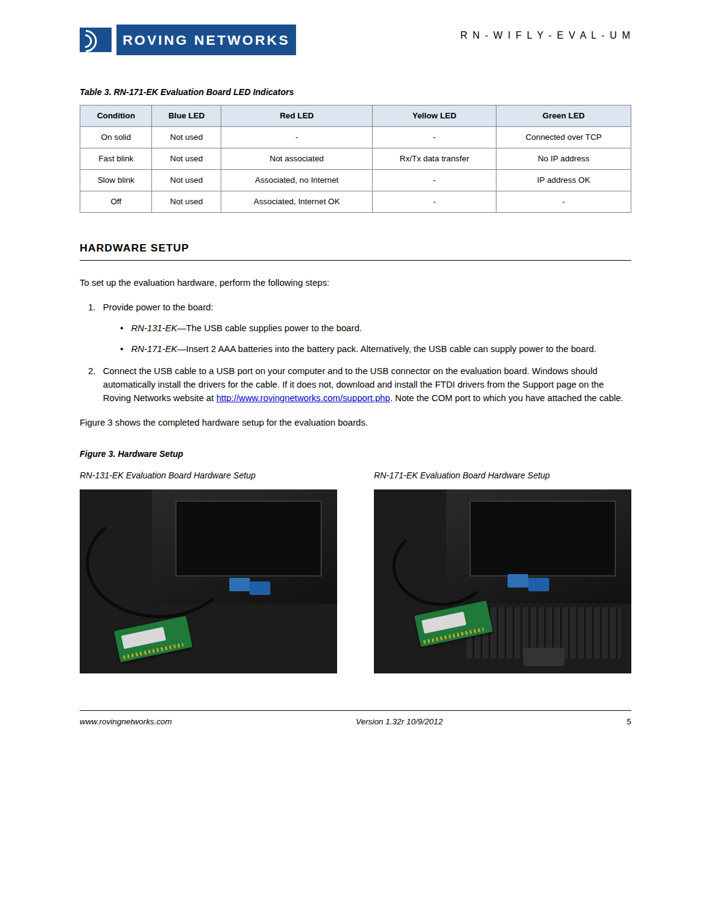ROVING NETWORKS
R N - W I F L Y - E V A L - U M
Table 3. RN-171-EK Evaluation Board LED Indicators
| Condition | Blue LED | Red LED | Yellow LED | Green LED |
| --- | --- | --- | --- | --- |
| On solid | Not used | - | - | Connected over TCP |
| Fast blink | Not used | Not associated | Rx/Tx data transfer | No IP address |
| Slow blink | Not used | Associated, no Internet | - | IP address OK |
| Off | Not used | Associated, Internet OK | - | - |
HARDWARE SETUP
To set up the evaluation hardware, perform the following steps:
Provide power to the board:
RN-131-EK—The USB cable supplies power to the board.
RN-171-EK—Insert 2 AAA batteries into the battery pack. Alternatively, the USB cable can supply power to the board.
Connect the USB cable to a USB port on your computer and to the USB connector on the evaluation board. Windows should automatically install the drivers for the cable. If it does not, download and install the FTDI drivers from the Support page on the Roving Networks website at http://www.rovingnetworks.com/support.php. Note the COM port to which you have attached the cable.
Figure 3 shows the completed hardware setup for the evaluation boards.
Figure 3. Hardware Setup
RN-131-EK Evaluation Board Hardware Setup
RN-171-EK Evaluation Board Hardware Setup
www.rovingnetworks.com
Version 1.32r 10/9/2012
5